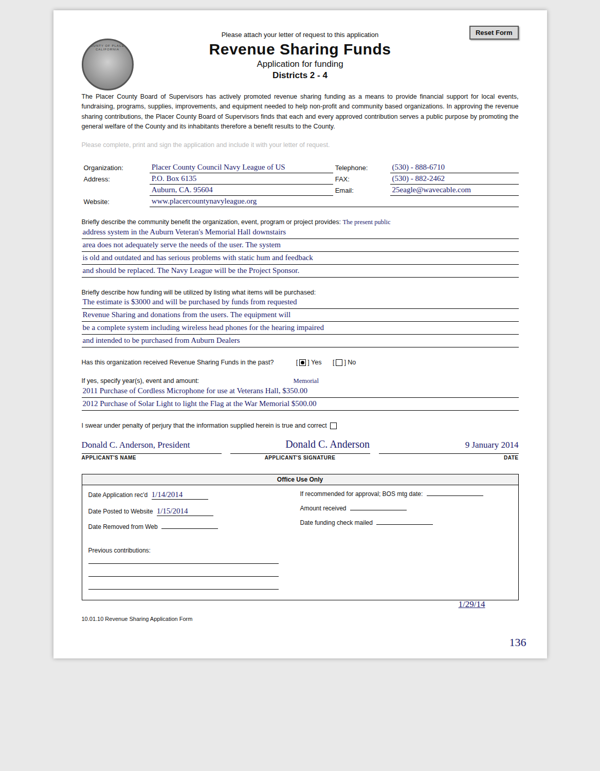COUNTY OF PLACER
CALIFORNIA
Reset Form
Please attach your letter of request to this application
Revenue Sharing Funds
Application for funding
Districts 2 - 4
The Placer County Board of Supervisors has actively promoted revenue sharing funding as a means to provide financial support for local events, fundraising, programs, supplies, improvements, and equipment needed to help non-profit and community based organizations. In approving the revenue sharing contributions, the Placer County Board of Supervisors finds that each and every approved contribution serves a public purpose by promoting the general welfare of the County and its inhabitants therefore a benefit results to the County.
Please complete, print and sign the application and include it with your letter of request.
| Organization: | Placer County Council Navy League of US | Telephone: | (530) - 888-6710 |
| Address: | P.O. Box 6135 | FAX: | (530) - 882-2462 |
| | Auburn, CA. 95604 | Email: | 25eagle@wavecable.com |
| Website: | www.placercountynavyleague.org |
Briefly describe the community benefit the organization, event, program or project provides: The present public
address system in the Auburn Veteran's Memorial Hall downstairs
area does not adequately serve the needs of the user. The system
is old and outdated and has serious problems with static hum and feedback
and should be replaced. The Navy League will be the Project Sponsor.
Briefly describe how funding will be utilized by listing what items will be purchased:
The estimate is $3000 and will be purchased by funds from requested
Revenue Sharing and donations from the users. The equipment will
be a complete system including wireless head phones for the hearing impaired
and intended to be purchased from Auburn Dealers
Has this organization received Revenue Sharing Funds in the past? [ ] Yes [ ] No
If yes, specify year(s), event and amount: Memorial
2011 Purchase of Cordless Microphone for use at Veterans Hall, $350.00
2012 Purchase of Solar Light to light the Flag at the War Memorial $500.00
I swear under penalty of perjury that the information supplied herein is true and correct
Donald C. Anderson, President Donald C. Anderson 9 January 2014
APPLICANT'S NAME
APPLICANT'S SIGNATURE
DATE
Office Use Only
Date Application rec'd 1/14/2014
Date Posted to Website 1/15/2014
Date Removed from Web
If recommended for approval; BOS mtg date:
Amount received
Date funding check mailed
Previous contributions:
1/29/14
10.01.10 Revenue Sharing Application Form
136